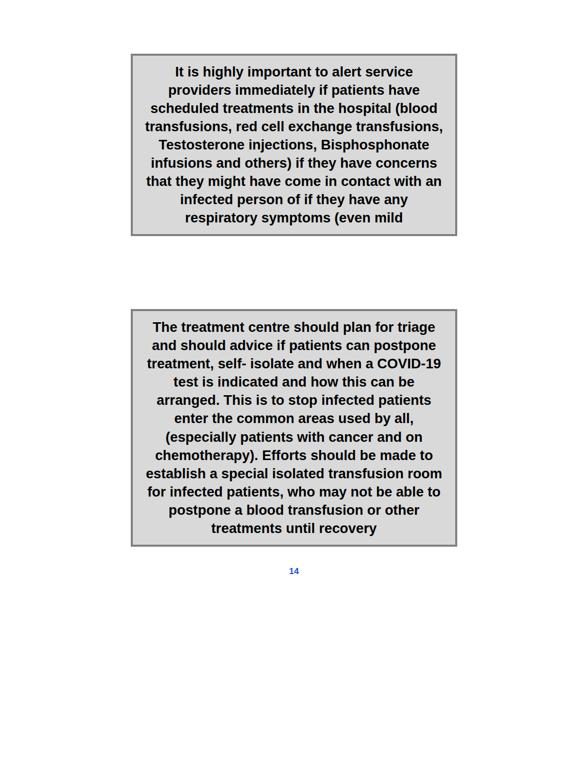It is highly important to alert service providers immediately if patients have scheduled treatments in the hospital (blood transfusions, red cell exchange transfusions, Testosterone injections, Bisphosphonate infusions and others) if they have concerns that they might have come in contact with an infected person of if they have any respiratory symptoms (even mild
The treatment centre should plan for triage and should advice if patients can postpone treatment, self- isolate and when a COVID-19 test is indicated and how this can be arranged. This is to stop infected patients enter the common areas used by all, (especially patients with cancer and on chemotherapy). Efforts should be made to establish a special isolated transfusion room for infected patients, who may not be able to postpone a blood transfusion or other treatments until recovery
14